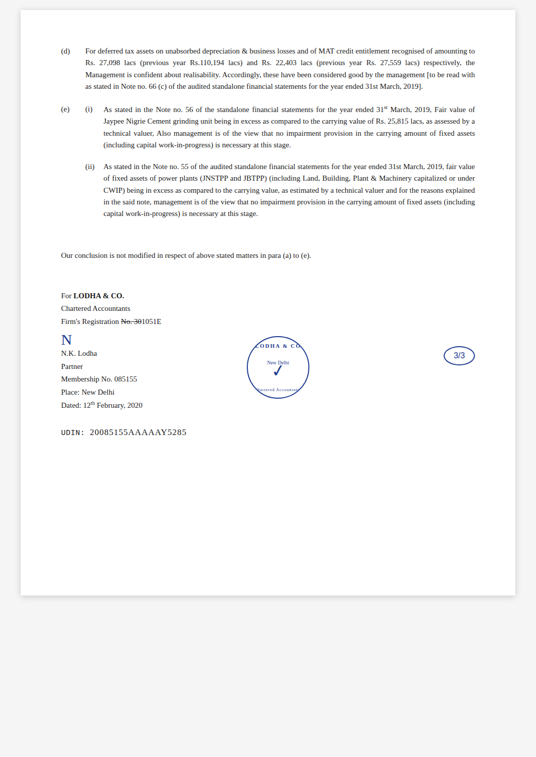(d)
For deferred tax assets on unabsorbed depreciation & business losses and of MAT credit entitlement recognised of amounting to Rs. 27,098 lacs (previous year Rs.110,194 lacs) and Rs. 22,403 lacs (previous year Rs. 27,559 lacs) respectively, the Management is confident about realisability. Accordingly, these have been considered good by the management [to be read with as stated in Note no. 66 (c) of the audited standalone financial statements for the year ended 31st March, 2019].
(e)
(i)
As stated in the Note no. 56 of the standalone financial statements for the year ended 31st March, 2019, Fair value of Jaypee Nigrie Cement grinding unit being in excess as compared to the carrying value of Rs. 25,815 lacs, as assessed by a technical valuer, Also management is of the view that no impairment provision in the carrying amount of fixed assets (including capital work-in-progress) is necessary at this stage.
(ii)
As stated in the Note no. 55 of the audited standalone financial statements for the year ended 31st March, 2019, fair value of fixed assets of power plants (JNSTPP and JBTPP) (including Land, Building, Plant & Machinery capitalized or under CWIP) being in excess as compared to the carrying value, as estimated by a technical valuer and for the reasons explained in the said note, management is of the view that no impairment provision in the carrying amount of fixed assets (including capital work-in-progress) is necessary at this stage.
Our conclusion is not modified in respect of above stated matters in para (a) to (e).
For LODHA & CO.
Chartered Accountants
Firm's Registration No. 301051E
N
N.K. Lodha
Partner
Membership No. 085155
Place: New Delhi
Dated: 12th February, 2020
LODHA & CO
New Delhi
✓
Chartered Accountants
3/3
UDIN: 20085155AAAAAY5285